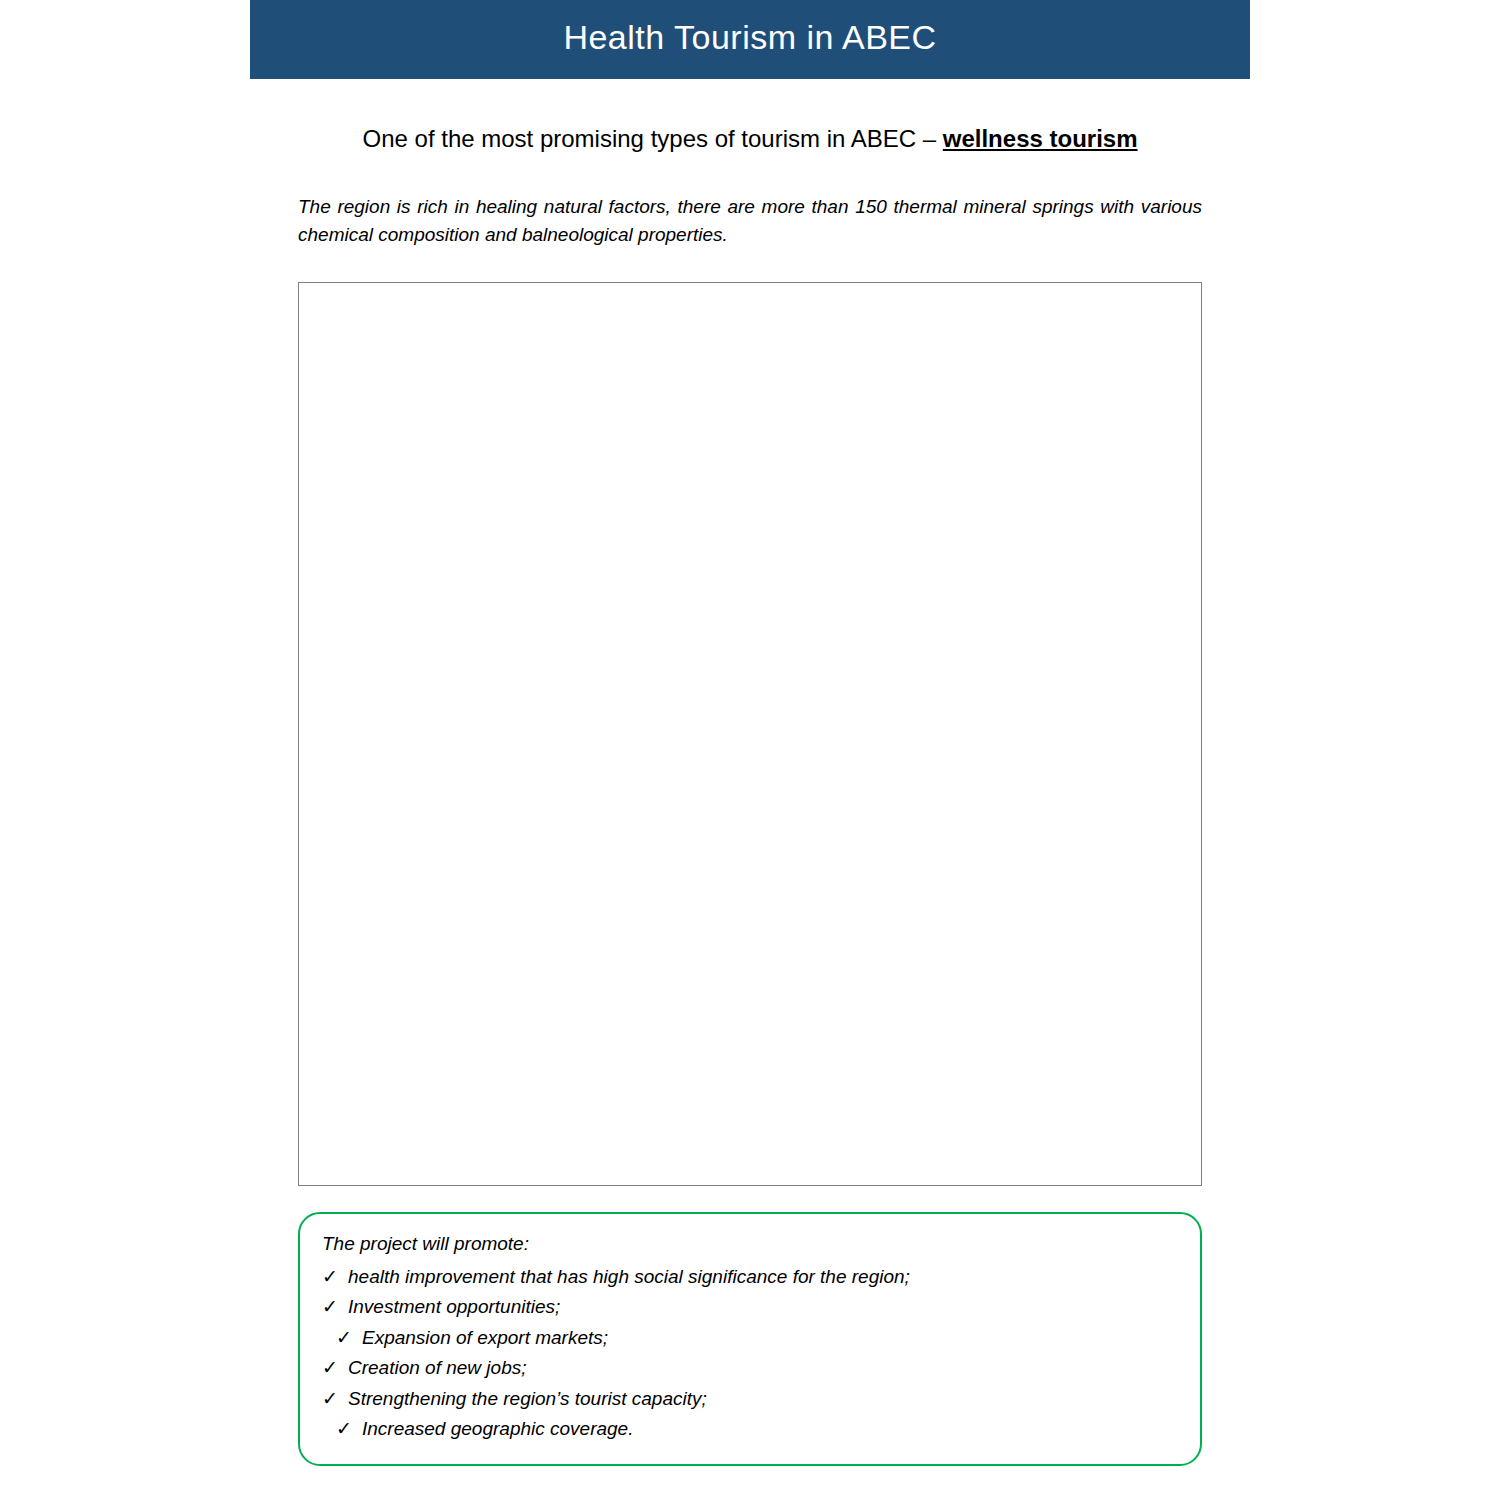Health Tourism in ABEC
One of the most promising types of tourism in ABEC – wellness tourism
The region is rich in healing natural factors, there are more than 150 thermal mineral springs with various chemical composition and balneological properties.
The project will promote:
health improvement that has high social significance for the region;
Investment opportunities;
Expansion of export markets;
Creation of new jobs;
Strengthening the region’s tourist capacity;
Increased geographic coverage.